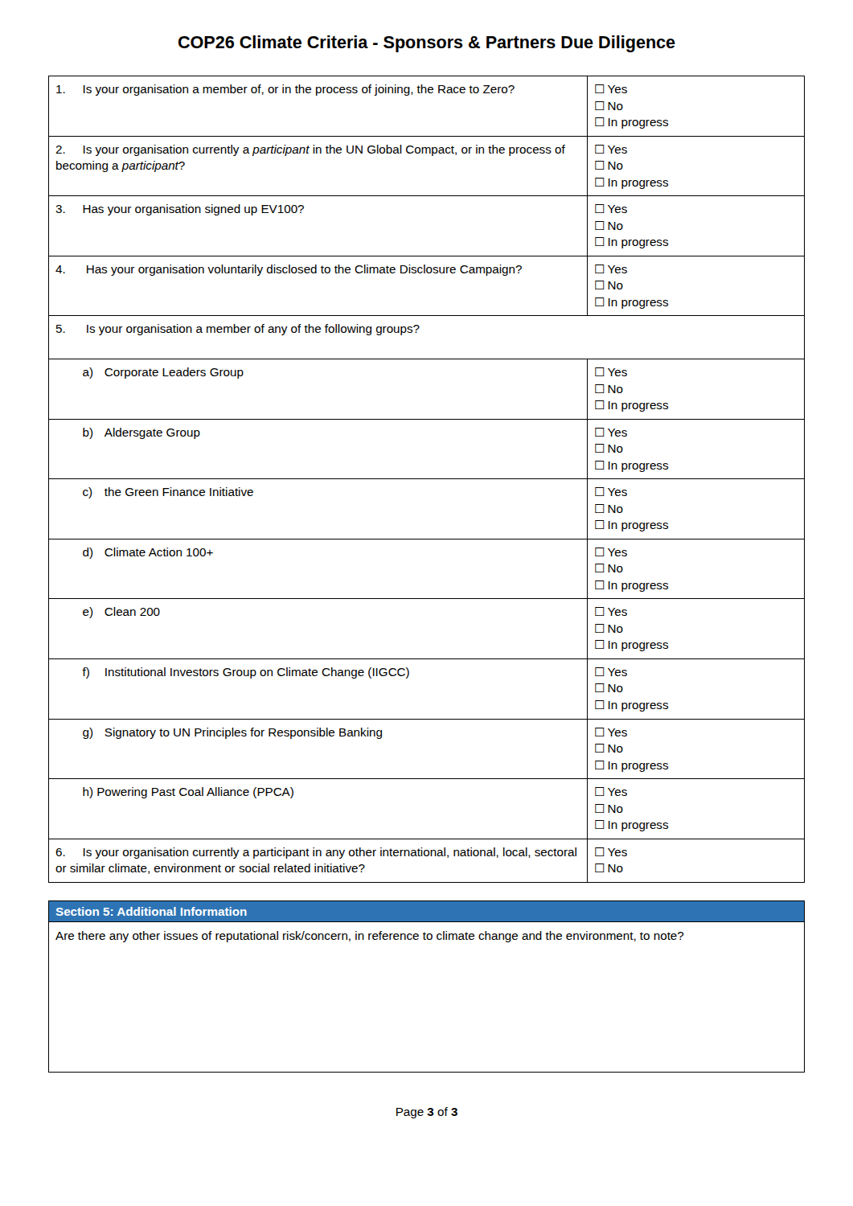COP26 Climate Criteria - Sponsors & Partners Due Diligence
| 1. Is your organisation a member of, or in the process of joining, the Race to Zero? | Yes No In progress |
| 2. Is your organisation currently a participant in the UN Global Compact, or in the process of becoming a participant ? | Yes No In progress |
| 3. Has your organisation signed up EV100? | Yes No In progress |
| 4. Has your organisation voluntarily disclosed to the Climate Disclosure Campaign? | Yes No In progress |
| 5. Is your organisation a member of any of the following groups? |
| a) Corporate Leaders Group | Yes No In progress |
| b) Aldersgate Group | Yes No In progress |
| c) the Green Finance Initiative | Yes No In progress |
| d) Climate Action 100+ | Yes No In progress |
| e) Clean 200 | Yes No In progress |
| f) Institutional Investors Group on Climate Change (IIGCC) | Yes No In progress |
| g) Signatory to UN Principles for Responsible Banking | Yes No In progress |
| h) Powering Past Coal Alliance (PPCA) | Yes No In progress |
| 6. Is your organisation currently a participant in any other international, national, local, sectoral or similar climate, environment or social related initiative? | Yes No |
Section 5: Additional Information
Are there any other issues of reputational risk/concern, in reference to climate change and the environment, to note?
Page 3 of 3